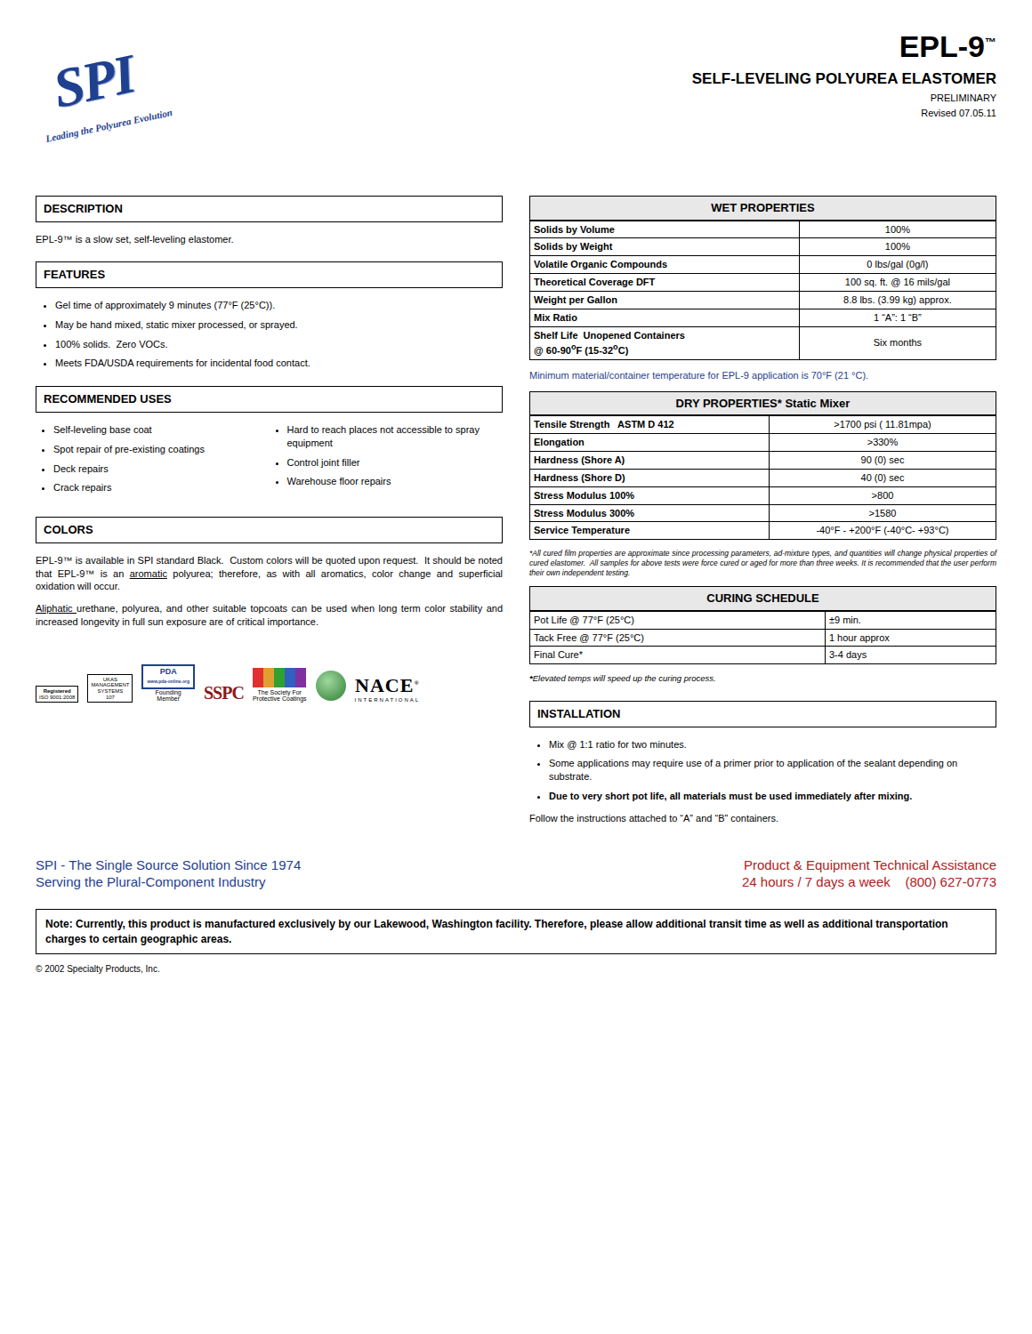SPI
Leading the Polyurea Evolution
EPL-9™
SELF-LEVELING POLYUREA ELASTOMER
PRELIMINARY
Revised 07.05.11
DESCRIPTION
EPL-9™ is a slow set, self-leveling elastomer.
FEATURES
Gel time of approximately 9 minutes (77°F (25°C)).
May be hand mixed, static mixer processed, or sprayed.
100% solids. Zero VOCs.
Meets FDA/USDA requirements for incidental food contact.
RECOMMENDED USES
| Self-leveling base coat Spot repair of pre-existing coatings Deck repairs Crack repairs | Hard to reach places not accessible to spray equipment Control joint filler Warehouse floor repairs |
COLORS
EPL-9™ is available in SPI standard Black. Custom colors will be quoted upon request. It should be noted that EPL-9™ is an aromatic polyurea; therefore, as with all aromatics, color change and superficial oxidation will occur.
Aliphatic urethane, polyurea, and other suitable topcoats can be used when long term color stability and increased longevity in full sun exposure are of critical importance.
Registered
ISO 9001:2008
UKAS
MANAGEMENT
SYSTEMS
107
PDA
www.pda-online.org
Founding
Member
SSPC
The Society For
Protective Coatings
NACE®
INTERNATIONAL
WET PROPERTIES
| Solids by Volume | 100% |
| Solids by Weight | 100% |
| Volatile Organic Compounds | 0 lbs/gal (0g/l) |
| Theoretical Coverage DFT | 100 sq. ft. @ 16 mils/gal |
| Weight per Gallon | 8.8 lbs. (3.99 kg) approx. |
| Mix Ratio | 1 “A”: 1 “B” |
| Shelf Life Unopened Containers @ 60-90 o F (15-32 o C) | Six months |
Minimum material/container temperature for EPL-9 application is 70°F (21 °C).
DRY PROPERTIES* Static Mixer
| Tensile Strength ASTM D 412 | >1700 psi ( 11.81mpa) |
| Elongation | >330% |
| Hardness (Shore A) | 90 (0) sec |
| Hardness (Shore D) | 40 (0) sec |
| Stress Modulus 100% | >800 |
| Stress Modulus 300% | >1580 |
| Service Temperature | -40°F - +200°F (-40°C- +93°C) |
*All cured film properties are approximate since processing parameters, ad-mixture types, and quantities will change physical properties of cured elastomer. All samples for above tests were force cured or aged for more than three weeks. It is recommended that the user perform their own independent testing.
CURING SCHEDULE
| Pot Life @ 77°F (25°C) | ±9 min. |
| Tack Free @ 77°F (25°C) | 1 hour approx |
| Final Cure* | 3-4 days |
*Elevated temps will speed up the curing process.
INSTALLATION
Mix @ 1:1 ratio for two minutes.
Some applications may require use of a primer prior to application of the sealant depending on substrate.
Due to very short pot life, all materials must be used immediately after mixing.
Follow the instructions attached to “A” and “B” containers.
SPI - The Single Source Solution Since 1974
Serving the Plural-Component Industry
Product & Equipment Technical Assistance
24 hours / 7 days a week (800) 627-0773
Note: Currently, this product is manufactured exclusively by our Lakewood, Washington facility. Therefore, please allow additional transit time as well as additional transportation charges to certain geographic areas.
© 2002 Specialty Products, Inc.